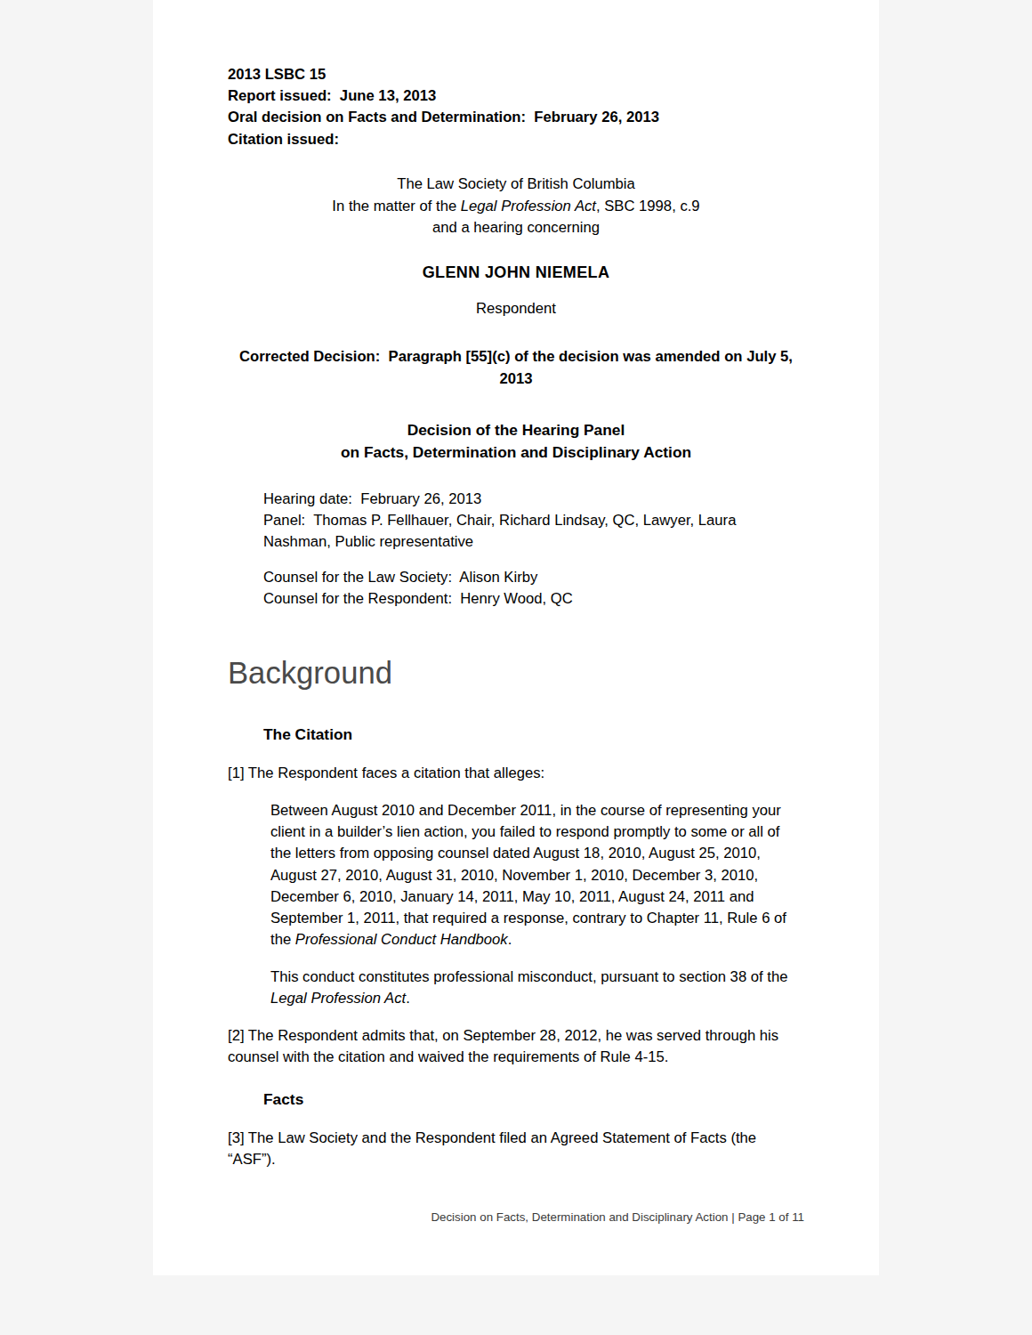2013 LSBC 15
Report issued: June 13, 2013
Oral decision on Facts and Determination: February 26, 2013
Citation issued:
The Law Society of British Columbia
In the matter of the Legal Profession Act, SBC 1998, c.9
and a hearing concerning
GLENN JOHN NIEMELA
Respondent
Corrected Decision: Paragraph [55](c) of the decision was amended on July 5, 2013
Decision of the Hearing Panel
on Facts, Determination and Disciplinary Action
Hearing date: February 26, 2013
Panel: Thomas P. Fellhauer, Chair, Richard Lindsay, QC, Lawyer, Laura Nashman, Public representative
Counsel for the Law Society: Alison Kirby
Counsel for the Respondent: Henry Wood, QC
Background
The Citation
[1] The Respondent faces a citation that alleges:
Between August 2010 and December 2011, in the course of representing your client in a builder’s lien action, you failed to respond promptly to some or all of the letters from opposing counsel dated August 18, 2010, August 25, 2010, August 27, 2010, August 31, 2010, November 1, 2010, December 3, 2010, December 6, 2010, January 14, 2011, May 10, 2011, August 24, 2011 and September 1, 2011, that required a response, contrary to Chapter 11, Rule 6 of the Professional Conduct Handbook.
This conduct constitutes professional misconduct, pursuant to section 38 of the Legal Profession Act.
[2] The Respondent admits that, on September 28, 2012, he was served through his counsel with the citation and waived the requirements of Rule 4-15.
Facts
[3] The Law Society and the Respondent filed an Agreed Statement of Facts (the “ASF”).
Decision on Facts, Determination and Disciplinary Action | Page 1 of 11